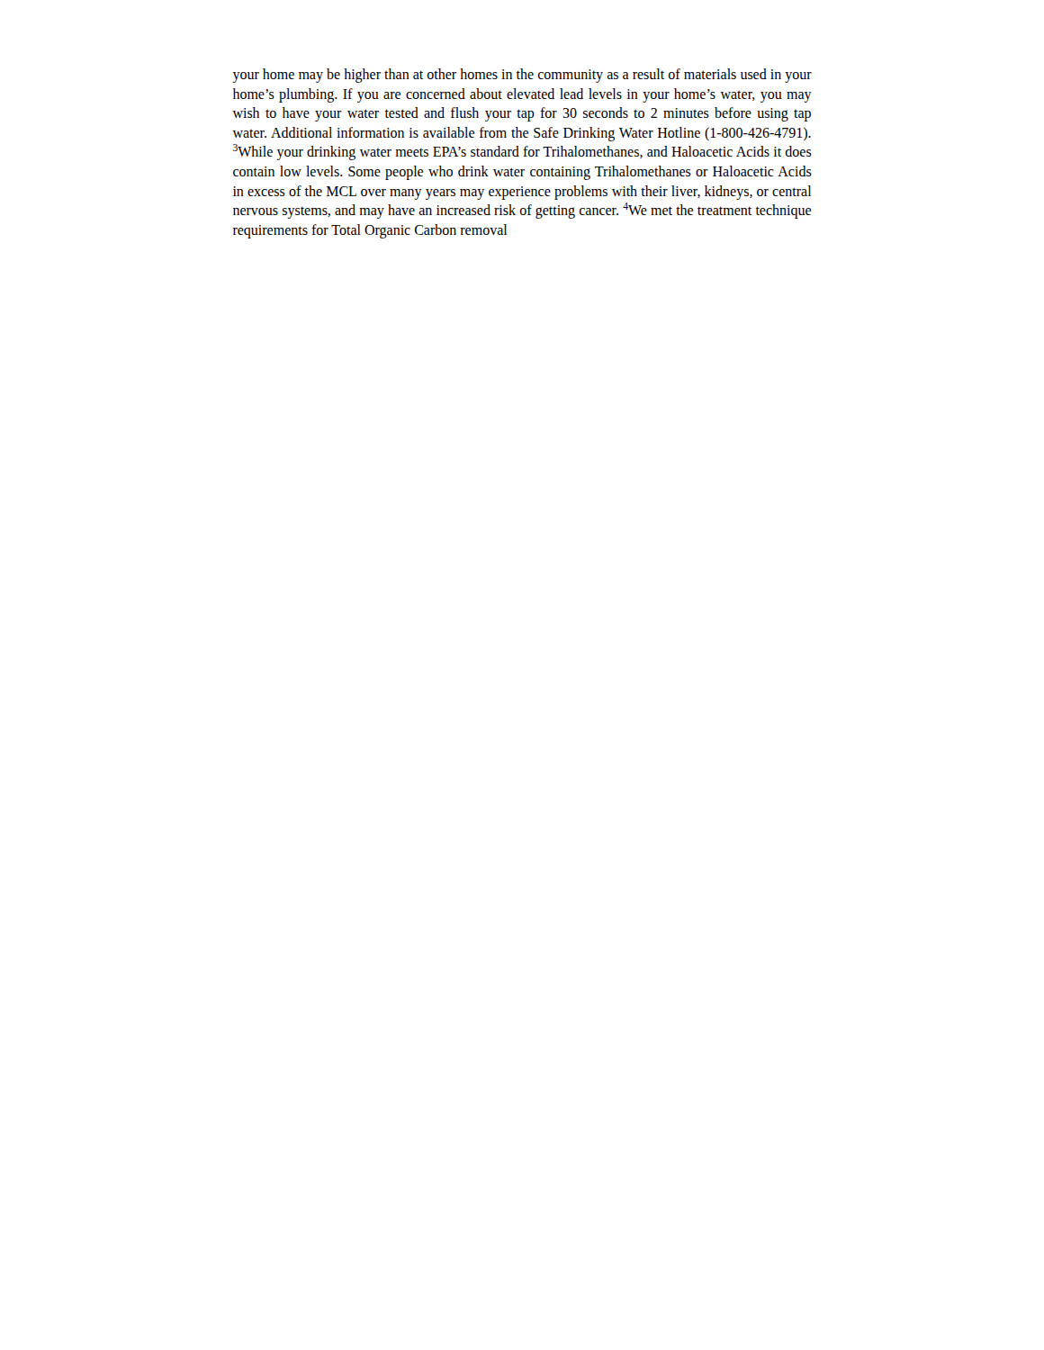your home may be higher than at other homes in the community as a result of materials used in your home’s plumbing. If you are concerned about elevated lead levels in your home’s water, you may wish to have your water tested and flush your tap for 30 seconds to 2 minutes before using tap water. Additional information is available from the Safe Drinking Water Hotline (1-800-426-4791). 3While your drinking water meets EPA’s standard for Trihalomethanes, and Haloacetic Acids it does contain low levels. Some people who drink water containing Trihalomethanes or Haloacetic Acids in excess of the MCL over many years may experience problems with their liver, kidneys, or central nervous systems, and may have an increased risk of getting cancer. 4We met the treatment technique requirements for Total Organic Carbon removal